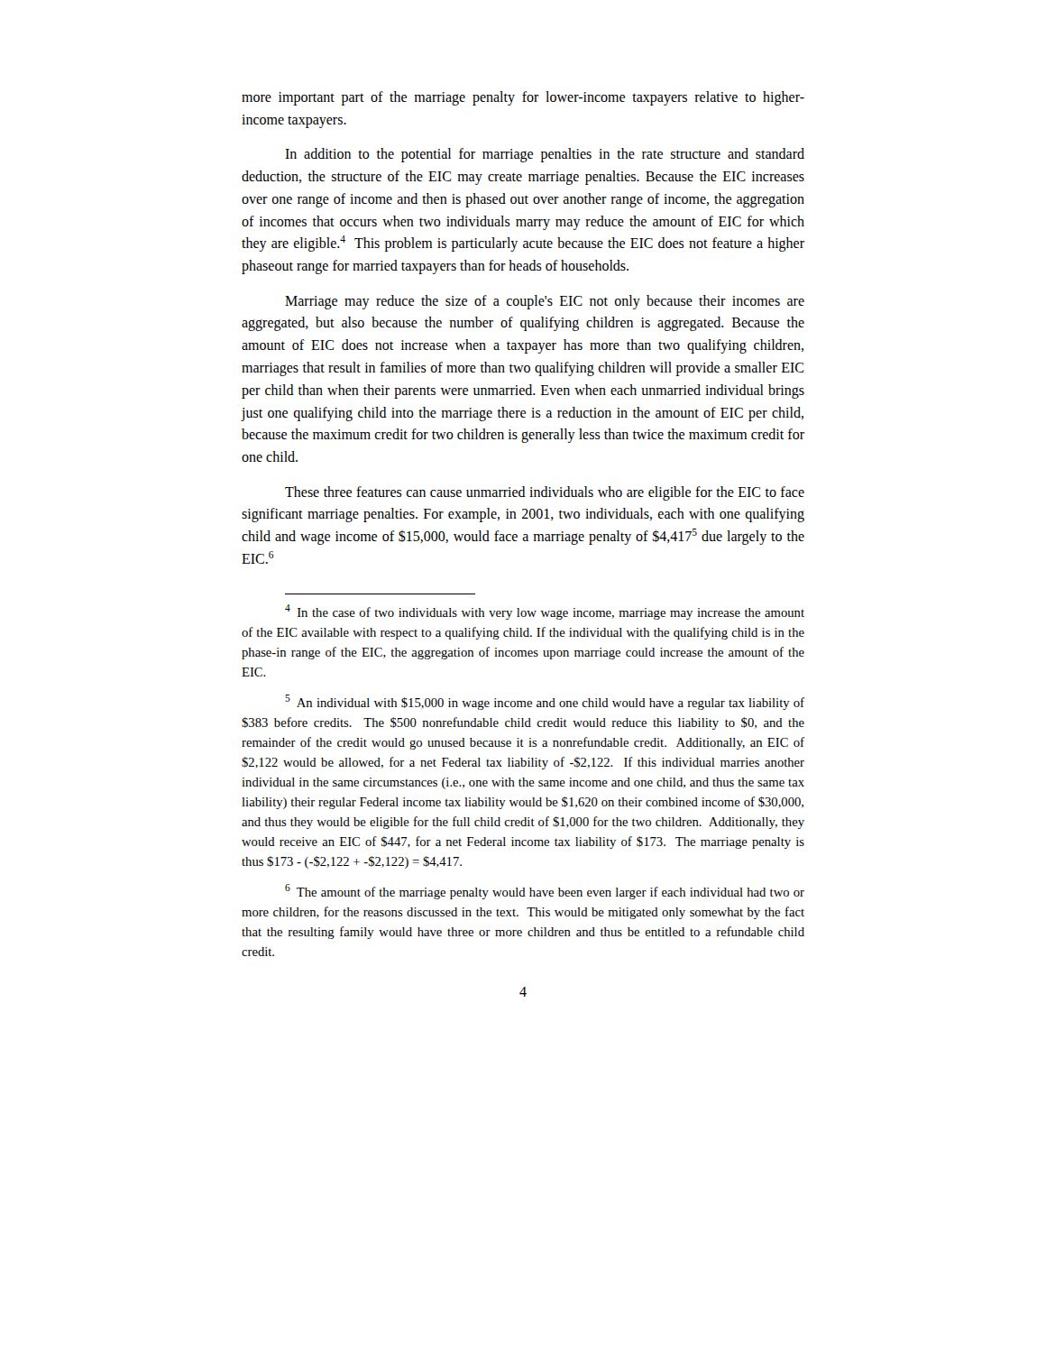more important part of the marriage penalty for lower-income taxpayers relative to higher-income taxpayers.
In addition to the potential for marriage penalties in the rate structure and standard deduction, the structure of the EIC may create marriage penalties. Because the EIC increases over one range of income and then is phased out over another range of income, the aggregation of incomes that occurs when two individuals marry may reduce the amount of EIC for which they are eligible.4 This problem is particularly acute because the EIC does not feature a higher phaseout range for married taxpayers than for heads of households.
Marriage may reduce the size of a couple's EIC not only because their incomes are aggregated, but also because the number of qualifying children is aggregated. Because the amount of EIC does not increase when a taxpayer has more than two qualifying children, marriages that result in families of more than two qualifying children will provide a smaller EIC per child than when their parents were unmarried. Even when each unmarried individual brings just one qualifying child into the marriage there is a reduction in the amount of EIC per child, because the maximum credit for two children is generally less than twice the maximum credit for one child.
These three features can cause unmarried individuals who are eligible for the EIC to face significant marriage penalties. For example, in 2001, two individuals, each with one qualifying child and wage income of $15,000, would face a marriage penalty of $4,4175 due largely to the EIC.6
4 In the case of two individuals with very low wage income, marriage may increase the amount of the EIC available with respect to a qualifying child. If the individual with the qualifying child is in the phase-in range of the EIC, the aggregation of incomes upon marriage could increase the amount of the EIC.
5 An individual with $15,000 in wage income and one child would have a regular tax liability of $383 before credits. The $500 nonrefundable child credit would reduce this liability to $0, and the remainder of the credit would go unused because it is a nonrefundable credit. Additionally, an EIC of $2,122 would be allowed, for a net Federal tax liability of -$2,122. If this individual marries another individual in the same circumstances (i.e., one with the same income and one child, and thus the same tax liability) their regular Federal income tax liability would be $1,620 on their combined income of $30,000, and thus they would be eligible for the full child credit of $1,000 for the two children. Additionally, they would receive an EIC of $447, for a net Federal income tax liability of $173. The marriage penalty is thus $173 - (-$2,122 + -$2,122) = $4,417.
6 The amount of the marriage penalty would have been even larger if each individual had two or more children, for the reasons discussed in the text. This would be mitigated only somewhat by the fact that the resulting family would have three or more children and thus be entitled to a refundable child credit.
4